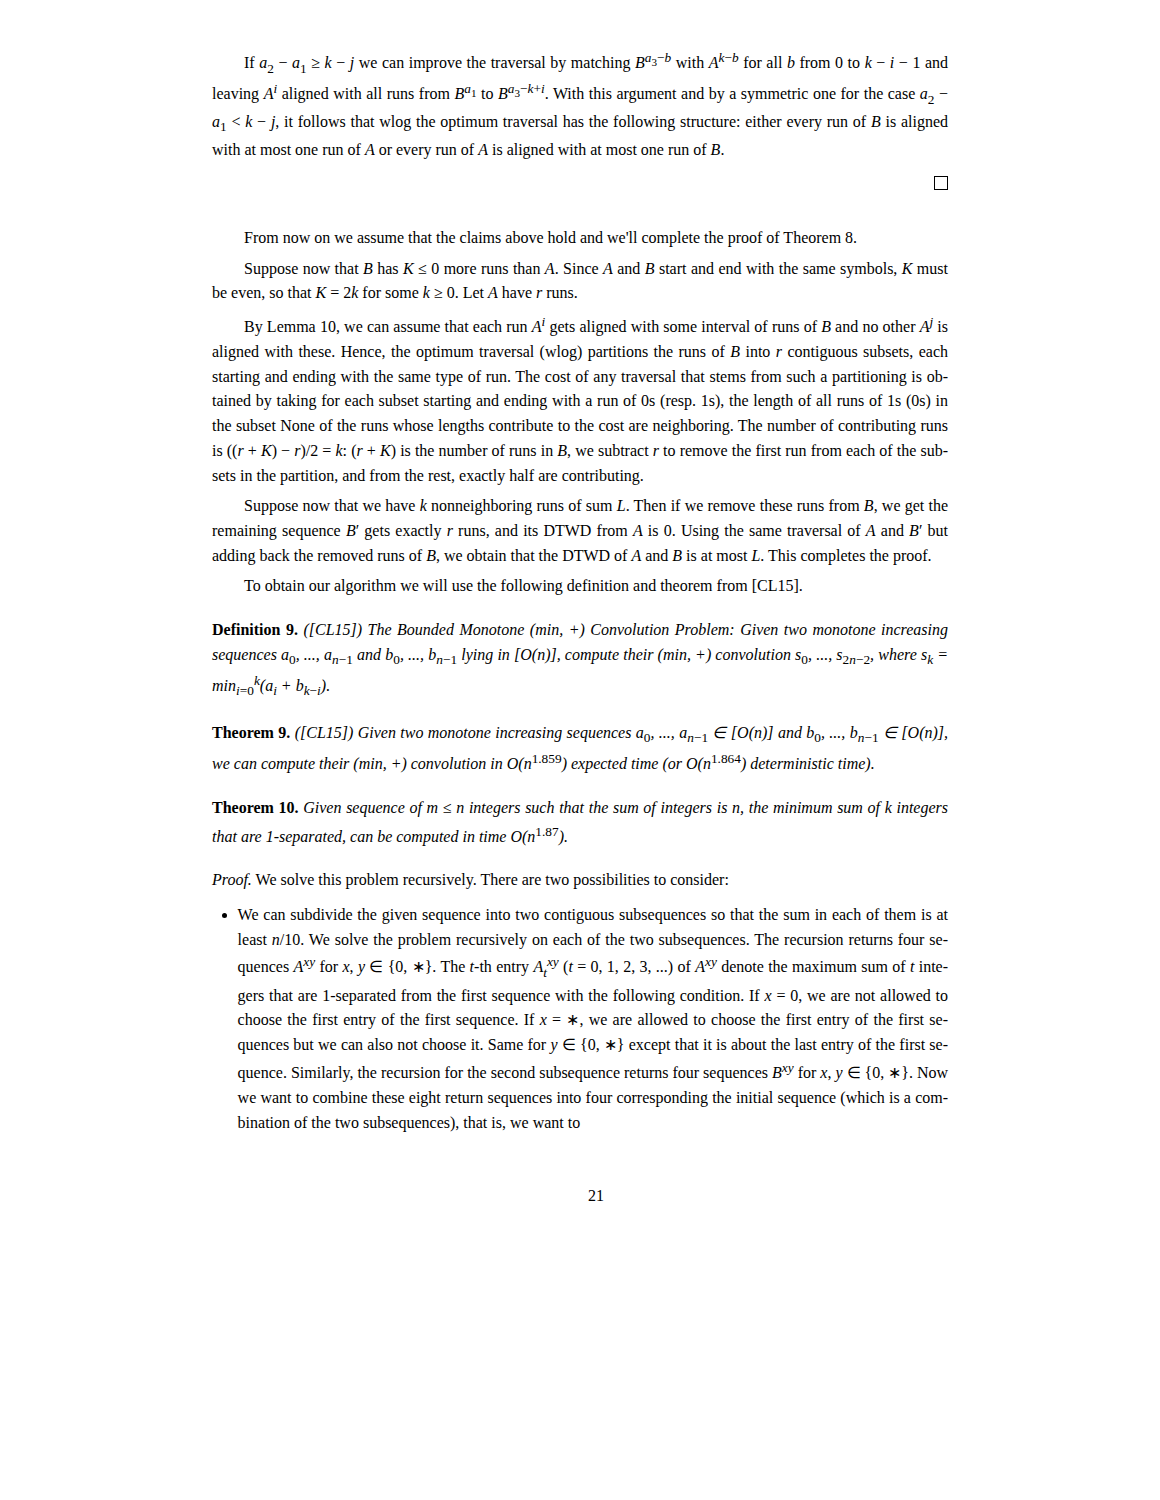If a2 − a1 ≥ k − j we can improve the traversal by matching Ba3−b with Ak−b for all b from 0 to k − i − 1 and leaving Ai aligned with all runs from Ba1 to Ba3−k+i. With this argument and by a symmetric one for the case a2 − a1 < k − j, it follows that wlog the optimum traversal has the following structure: either every run of B is aligned with at most one run of A or every run of A is aligned with at most one run of B.
From now on we assume that the claims above hold and we'll complete the proof of Theorem 8.
Suppose now that B has K ≤ 0 more runs than A. Since A and B start and end with the same symbols, K must be even, so that K = 2k for some k ≥ 0. Let A have r runs.
By Lemma 10, we can assume that each run Ai gets aligned with some interval of runs of B and no other Aj is aligned with these. Hence, the optimum traversal (wlog) partitions the runs of B into r contiguous subsets, each starting and ending with the same type of run. The cost of any traversal that stems from such a partitioning is obtained by taking for each subset starting and ending with a run of 0s (resp. 1s), the length of all runs of 1s (0s) in the subset None of the runs whose lengths contribute to the cost are neighboring. The number of contributing runs is ((r + K) − r)/2 = k: (r + K) is the number of runs in B, we subtract r to remove the first run from each of the subsets in the partition, and from the rest, exactly half are contributing.
Suppose now that we have k nonneighboring runs of sum L. Then if we remove these runs from B, we get the remaining sequence B′ gets exactly r runs, and its DTWD from A is 0. Using the same traversal of A and B′ but adding back the removed runs of B, we obtain that the DTWD of A and B is at most L. This completes the proof.
To obtain our algorithm we will use the following definition and theorem from [CL15].
Definition 9. ([CL15]) The Bounded Monotone (min, +) Convolution Problem: Given two monotone increasing sequences a0, ..., an−1 and b0, ..., bn−1 lying in [O(n)], compute their (min, +) convolution s0, ..., s2n−2, where sk = mini=0k(ai + bk−i).
Theorem 9. ([CL15]) Given two monotone increasing sequences a0, ..., an−1 ∈ [O(n)] and b0, ..., bn−1 ∈ [O(n)], we can compute their (min, +) convolution in O(n1.859) expected time (or O(n1.864) deterministic time).
Theorem 10. Given sequence of m ≤ n integers such that the sum of integers is n, the minimum sum of k integers that are 1-separated, can be computed in time O(n1.87).
Proof. We solve this problem recursively. There are two possibilities to consider:
We can subdivide the given sequence into two contiguous subsequences so that the sum in each of them is at least n/10. We solve the problem recursively on each of the two subsequences. The recursion returns four sequences Axy for x, y ∈ {0, ∗}. The t-th entry Atxy (t = 0, 1, 2, 3, ...) of Axy denote the maximum sum of t integers that are 1-separated from the first sequence with the following condition. If x = 0, we are not allowed to choose the first entry of the first sequence. If x = ∗, we are allowed to choose the first entry of the first sequences but we can also not choose it. Same for y ∈ {0, ∗} except that it is about the last entry of the first sequence. Similarly, the recursion for the second subsequence returns four sequences Bxy for x, y ∈ {0, ∗}. Now we want to combine these eight return sequences into four corresponding the initial sequence (which is a combination of the two subsequences), that is, we want to
21